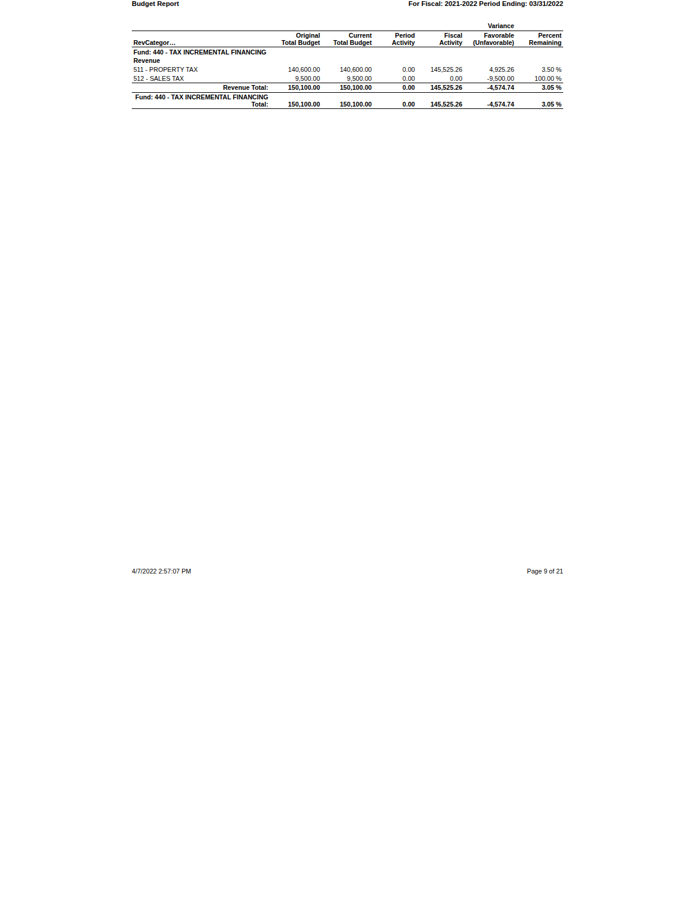Budget Report
For Fiscal: 2021-2022 Period Ending: 03/31/2022
| | | | | | Variance | |
| --- | --- | --- | --- | --- | --- | --- |
| RevCategor… | Original Total Budget | Current Total Budget | Period Activity | Fiscal Activity | Favorable (Unfavorable) | Percent Remaining |
| Fund: 440 - TAX INCREMENTAL FINANCING |
| Revenue |
| 511 - PROPERTY TAX | 140,600.00 | 140,600.00 | 0.00 | 145,525.26 | 4,925.26 | 3.50 % |
| 512 - SALES TAX | 9,500.00 | 9,500.00 | 0.00 | 0.00 | -9,500.00 | 100.00 % |
| Revenue Total: | 150,100.00 | 150,100.00 | 0.00 | 145,525.26 | -4,574.74 | 3.05 % |
| Fund: 440 - TAX INCREMENTAL FINANCING Total: | 150,100.00 | 150,100.00 | 0.00 | 145,525.26 | -4,574.74 | 3.05 % |
4/7/2022 2:57:07 PM
Page 9 of 21